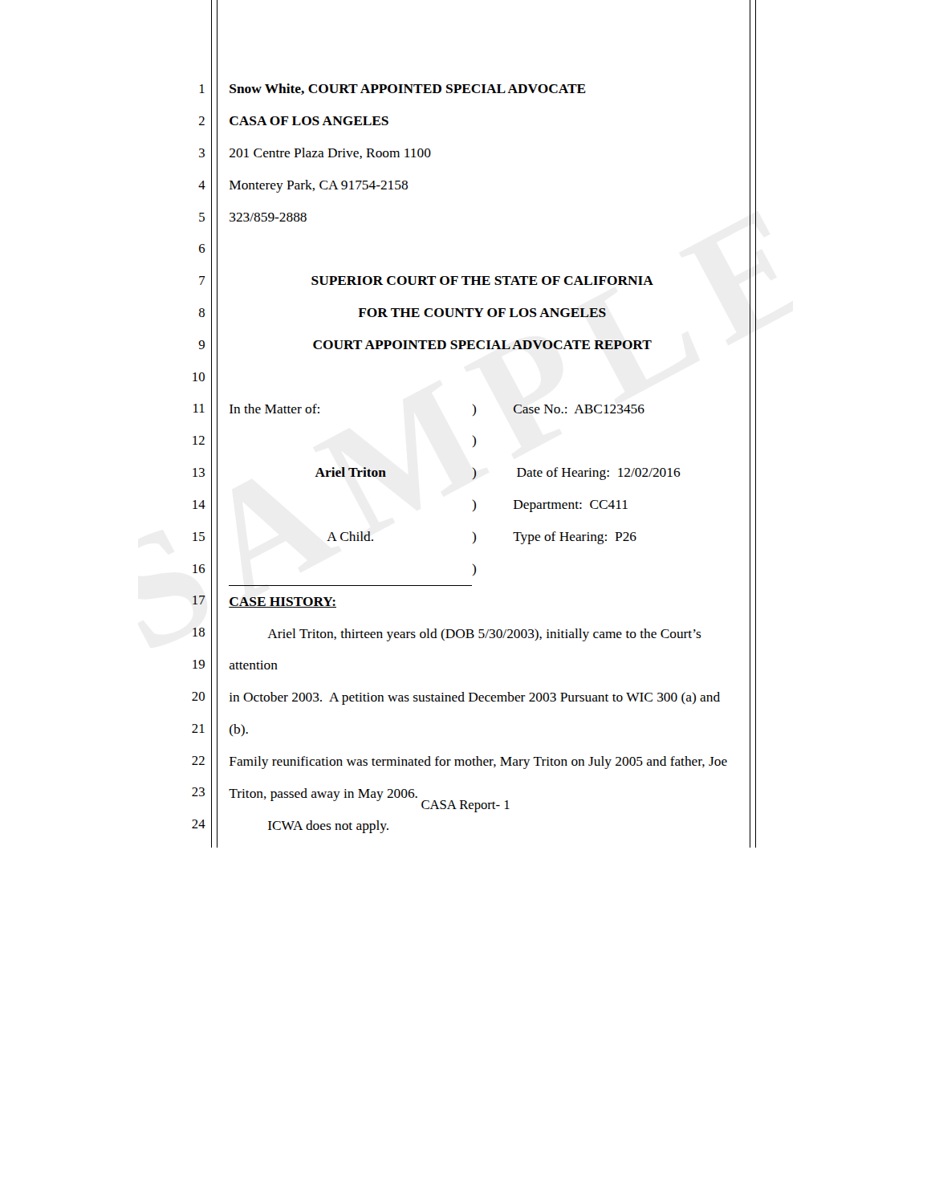SAMPLE
1
2
3
4
5
6
7
8
9
10
11
12
13
14
15
16
17
18
19
20
21
22
23
24
25
26
27
28
Snow White, COURT APPOINTED SPECIAL ADVOCATE
CASA OF LOS ANGELES
201 Centre Plaza Drive, Room 1100
Monterey Park, CA 91754-2158
323/859-2888
SUPERIOR COURT OF THE STATE OF CALIFORNIA
FOR THE COUNTY OF LOS ANGELES
COURT APPOINTED SPECIAL ADVOCATE REPORT
| In the Matter of: | ) | Case No.: ABC123456 |
| | ) | |
| Ariel Triton | ) | Date of Hearing: 12/02/2016 |
| | ) | Department: CC411 |
| A Child. | ) | Type of Hearing: P26 |
| | ) | |
CASE HISTORY:
Ariel Triton, thirteen years old (DOB 5/30/2003), initially came to the Court’s attention
in October 2003. A petition was sustained December 2003 Pursuant to WIC 300 (a) and (b).
Family reunification was terminated for mother, Mary Triton on July 2005 and father, Joe
Triton, passed away in May 2006.
ICWA does not apply.
CASA was appointed on 4/16/14.
CURRENT STATUS:
Current Placement: Ariel is currently placed with an FFA Agency Children’s Bureau
resource family Andrew and Teresa Holt. The Holt’s want to adopt Ariel.
Family: The last known whereabouts of Ariel’s biological mother, Mary Triton, is the
Century Regional Detention Facility in Lynwood, CA. Ariel has not had contact with her for
more than two and half years.
CASA Report- 1